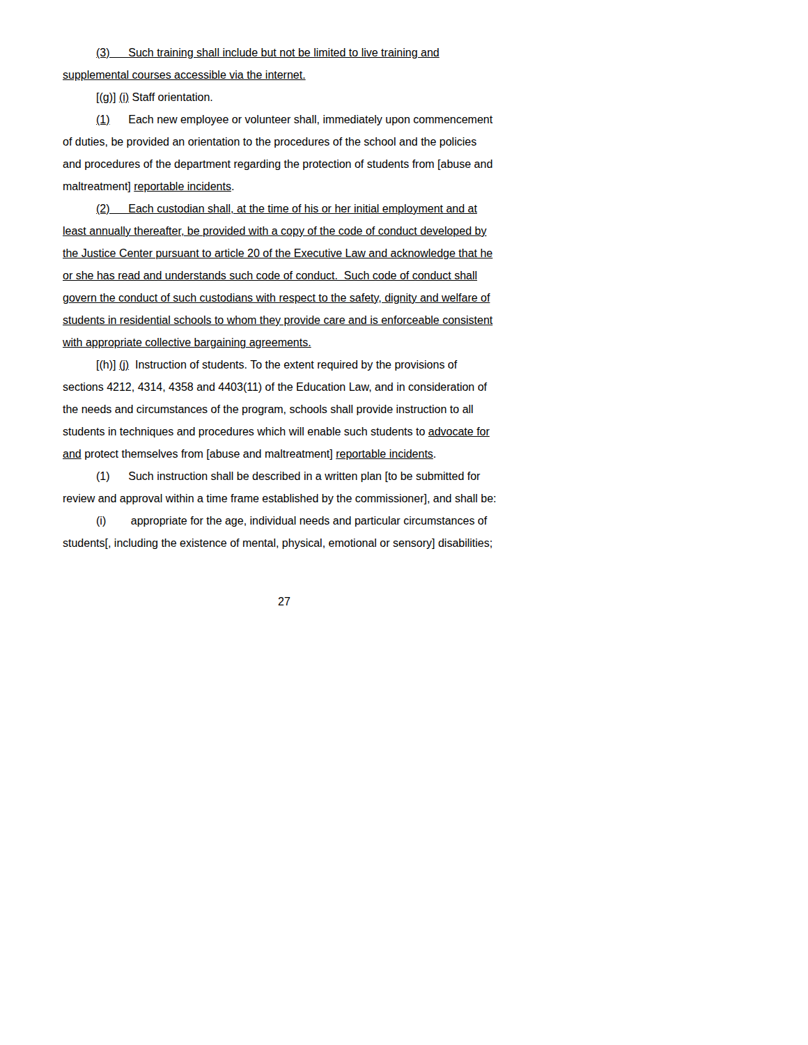(3) Such training shall include but not be limited to live training and
supplemental courses accessible via the internet.
[(g)] (i) Staff orientation.
(1) Each new employee or volunteer shall, immediately upon commencement
of duties, be provided an orientation to the procedures of the school and the policies
and procedures of the department regarding the protection of students from [abuse and
maltreatment] reportable incidents.
(2) Each custodian shall, at the time of his or her initial employment and at
least annually thereafter, be provided with a copy of the code of conduct developed by
the Justice Center pursuant to article 20 of the Executive Law and acknowledge that he
or she has read and understands such code of conduct. Such code of conduct shall
govern the conduct of such custodians with respect to the safety, dignity and welfare of
students in residential schools to whom they provide care and is enforceable consistent
with appropriate collective bargaining agreements.
[(h)] (j) Instruction of students. To the extent required by the provisions of
sections 4212, 4314, 4358 and 4403(11) of the Education Law, and in consideration of
the needs and circumstances of the program, schools shall provide instruction to all
students in techniques and procedures which will enable such students to advocate for
and protect themselves from [abuse and maltreatment] reportable incidents.
(1) Such instruction shall be described in a written plan [to be submitted for
review and approval within a time frame established by the commissioner], and shall be:
(i) appropriate for the age, individual needs and particular circumstances of
students[, including the existence of mental, physical, emotional or sensory] disabilities;
27